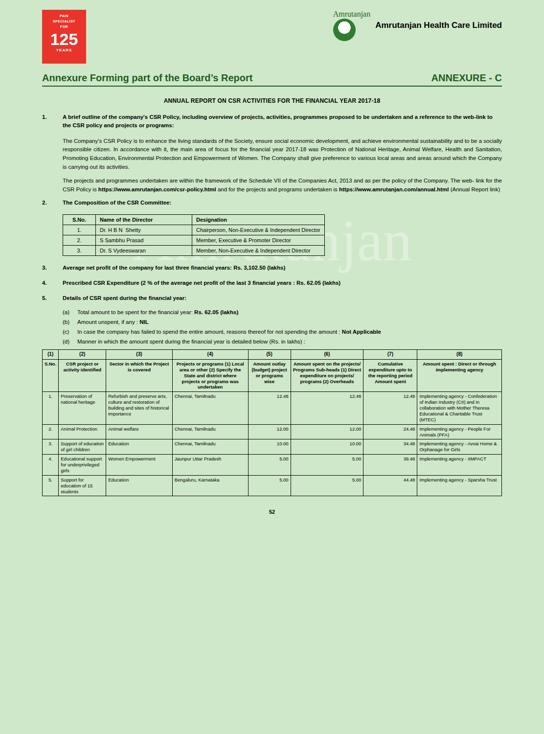Amrutanjan
PAIN
SPECIALIST
FOR 125 YEARS
Amrutanjan
Amrutanjan Health Care Limited
Annexure Forming part of the Board’s Report
ANNEXURE - C
ANNUAL REPORT ON CSR ACTIVITIES FOR THE FINANCIAL YEAR 2017-18
A brief outline of the company's CSR Policy, including overview of projects, activities, programmes proposed to be undertaken and a reference to the web-link to the CSR policy and projects or programs:
The Company's CSR Policy is to enhance the living standards of the Society, ensure social economic development, and achieve environmental sustainability and to be a socially responsible citizen. In accordance with it, the main area of focus for the financial year 2017-18 was Protection of National Heritage, Animal Welfare, Health and Sanitation, Promoting Education, Environmental Protection and Empowerment of Women. The Company shall give preference to various local areas and areas around which the Company is carrying out its activities.
The projects and programmes undertaken are within the framework of the Schedule VII of the Companies Act, 2013 and as per the policy of the Company. The web- link for the CSR Policy is https://www.amrutanjan.com/csr-policy.html and for the projects and programs undertaken is https://www.amrutanjan.com/annual.html (Annual Report link)
The Composition of the CSR Committee:
| S.No. | Name of the Director | Designation |
| --- | --- | --- |
| 1. | Dr. H B N Shetty | Chairperson, Non-Executive & Independent Director |
| 2. | S Sambhu Prasad | Member, Executive & Promoter Director |
| 3. | Dr. S Vydeeswaran | Member, Non-Executive & Independent Director |
Average net profit of the company for last three financial years: Rs. 3,102.50 (lakhs)
Prescribed CSR Expenditure (2 % of the average net profit of the last 3 financial years : Rs. 62.05 (lakhs)
Details of CSR spent during the financial year:
Total amount to be spent for the financial year: Rs. 62.05 (lakhs)
Amount unspent, if any : NIL
In case the company has failed to spend the entire amount, reasons thereof for not spending the amount : Not Applicable
Manner in which the amount spent during the financial year is detailed below (Rs. in lakhs) :
| (1) | (2) | (3) | (4) | (5) | (6) | (7) | (8) |
| --- | --- | --- | --- | --- | --- | --- | --- |
| S.No. | CSR project or activity identified | Sector in which the Project is covered | Projects or programs (1) Local area or other (2) Specify the State and district where projects or programs was undertaken | Amount outlay (budget) project or programs wise | Amount spent on the projects/ Programs Sub-heads (1) Direct expenditure on projects/ programs (2) Overheads | Cumulative expenditure upto to the reporting period Amount spent | Amount spent : Direct or through implementing agency |
| 1. | Preservation of national heritage | Refurbish and preserve arts, culture and restoration of building and sites of historical importance | Chennai, Tamilnadu | 12.48 | 12.48 | 12.48 | Implementing agency - Confederation of Indian Industry (CII) and in collaboration with Mother Theresa Educational & Charitable Trust (MTEC) |
| 2. | Animal Protection | Animal welfare | Chennai, Tamilnadu | 12.00 | 12.00 | 24.48 | Implementing agency - People For Animals (PFA) |
| 3. | Support of education of girl children | Education | Chennai, Tamilnadu | 10.00 | 10.00 | 34.48 | Implementing agency - Avvai Home & Orphanage for Girls |
| 4. | Educational support for underprivileged girls | Women Empowerment | Jaunpur Uttar Pradesh | 5.00 | 5.00 | 39.48 | Implementing agency - IIMPACT |
| 5. | Support for education of 15 students | Education | Bengaluru, Karnataka | 5.00 | 5.00 | 44.48 | Implementing agency - Sparsha Trust |
52